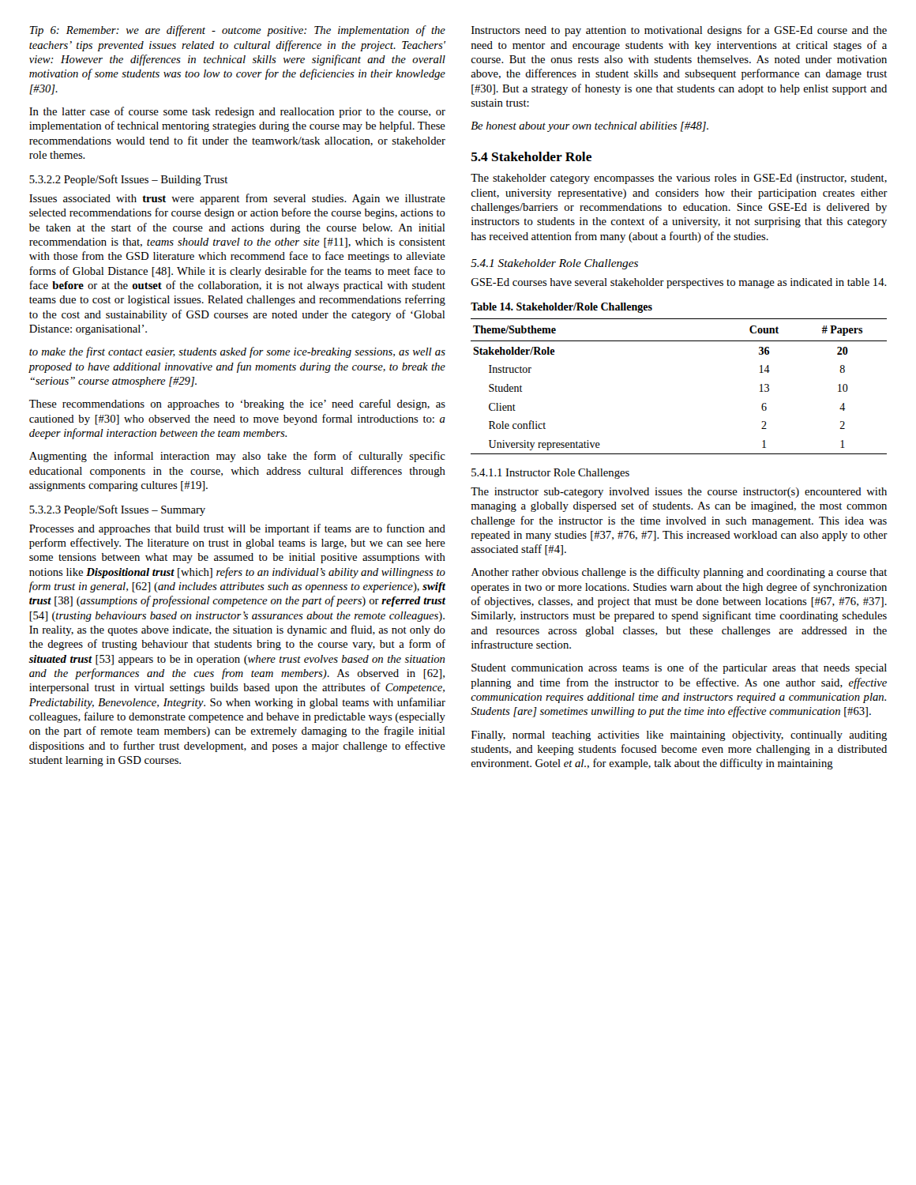Tip 6: Remember: we are different - outcome positive: The implementation of the teachers’ tips prevented issues related to cultural difference in the project. Teachers' view: However the differences in technical skills were significant and the overall motivation of some students was too low to cover for the deficiencies in their knowledge [#30].
In the latter case of course some task redesign and reallocation prior to the course, or implementation of technical mentoring strategies during the course may be helpful. These recommendations would tend to fit under the teamwork/task allocation, or stakeholder role themes.
5.3.2.2 People/Soft Issues – Building Trust
Issues associated with trust were apparent from several studies. Again we illustrate selected recommendations for course design or action before the course begins, actions to be taken at the start of the course and actions during the course below. An initial recommendation is that, teams should travel to the other site [#11], which is consistent with those from the GSD literature which recommend face to face meetings to alleviate forms of Global Distance [48]. While it is clearly desirable for the teams to meet face to face before or at the outset of the collaboration, it is not always practical with student teams due to cost or logistical issues. Related challenges and recommendations referring to the cost and sustainability of GSD courses are noted under the category of ‘Global Distance: organisational’.
to make the first contact easier, students asked for some ice-breaking sessions, as well as proposed to have additional innovative and fun moments during the course, to break the “serious” course atmosphere [#29].
These recommendations on approaches to ‘breaking the ice’ need careful design, as cautioned by [#30] who observed the need to move beyond formal introductions to: a deeper informal interaction between the team members.
Augmenting the informal interaction may also take the form of culturally specific educational components in the course, which address cultural differences through assignments comparing cultures [#19].
5.3.2.3 People/Soft Issues – Summary
Processes and approaches that build trust will be important if teams are to function and perform effectively. The literature on trust in global teams is large, but we can see here some tensions between what may be assumed to be initial positive assumptions with notions like Dispositional trust [which] refers to an individual’s ability and willingness to form trust in general, [62] (and includes attributes such as openness to experience), swift trust [38] (assumptions of professional competence on the part of peers) or referred trust [54] (trusting behaviours based on instructor’s assurances about the remote colleagues). In reality, as the quotes above indicate, the situation is dynamic and fluid, as not only do the degrees of trusting behaviour that students bring to the course vary, but a form of situated trust [53] appears to be in operation (where trust evolves based on the situation and the performances and the cues from team members). As observed in [62], interpersonal trust in virtual settings builds based upon the attributes of Competence, Predictability, Benevolence, Integrity. So when working in global teams with unfamiliar colleagues, failure to demonstrate competence and behave in predictable ways (especially on the part of remote team members) can be extremely damaging to the fragile initial dispositions and to further trust development, and poses a major challenge to effective student learning in GSD courses.
Instructors need to pay attention to motivational designs for a GSE-Ed course and the need to mentor and encourage students with key interventions at critical stages of a course. But the onus rests also with students themselves. As noted under motivation above, the differences in student skills and subsequent performance can damage trust [#30]. But a strategy of honesty is one that students can adopt to help enlist support and sustain trust:
Be honest about your own technical abilities [#48].
5.4 Stakeholder Role
The stakeholder category encompasses the various roles in GSE-Ed (instructor, student, client, university representative) and considers how their participation creates either challenges/barriers or recommendations to education. Since GSE-Ed is delivered by instructors to students in the context of a university, it not surprising that this category has received attention from many (about a fourth) of the studies.
5.4.1 Stakeholder Role Challenges
GSE-Ed courses have several stakeholder perspectives to manage as indicated in table 14.
Table 14. Stakeholder/Role Challenges
| Theme/Subtheme | Count | # Papers |
| --- | --- | --- |
| Stakeholder/Role | 36 | 20 |
| Instructor | 14 | 8 |
| Student | 13 | 10 |
| Client | 6 | 4 |
| Role conflict | 2 | 2 |
| University representative | 1 | 1 |
5.4.1.1 Instructor Role Challenges
The instructor sub-category involved issues the course instructor(s) encountered with managing a globally dispersed set of students. As can be imagined, the most common challenge for the instructor is the time involved in such management. This idea was repeated in many studies [#37, #76, #7]. This increased workload can also apply to other associated staff [#4].
Another rather obvious challenge is the difficulty planning and coordinating a course that operates in two or more locations. Studies warn about the high degree of synchronization of objectives, classes, and project that must be done between locations [#67, #76, #37]. Similarly, instructors must be prepared to spend significant time coordinating schedules and resources across global classes, but these challenges are addressed in the infrastructure section.
Student communication across teams is one of the particular areas that needs special planning and time from the instructor to be effective. As one author said, effective communication requires additional time and instructors required a communication plan. Students [are] sometimes unwilling to put the time into effective communication [#63].
Finally, normal teaching activities like maintaining objectivity, continually auditing students, and keeping students focused become even more challenging in a distributed environment. Gotel et al., for example, talk about the difficulty in maintaining